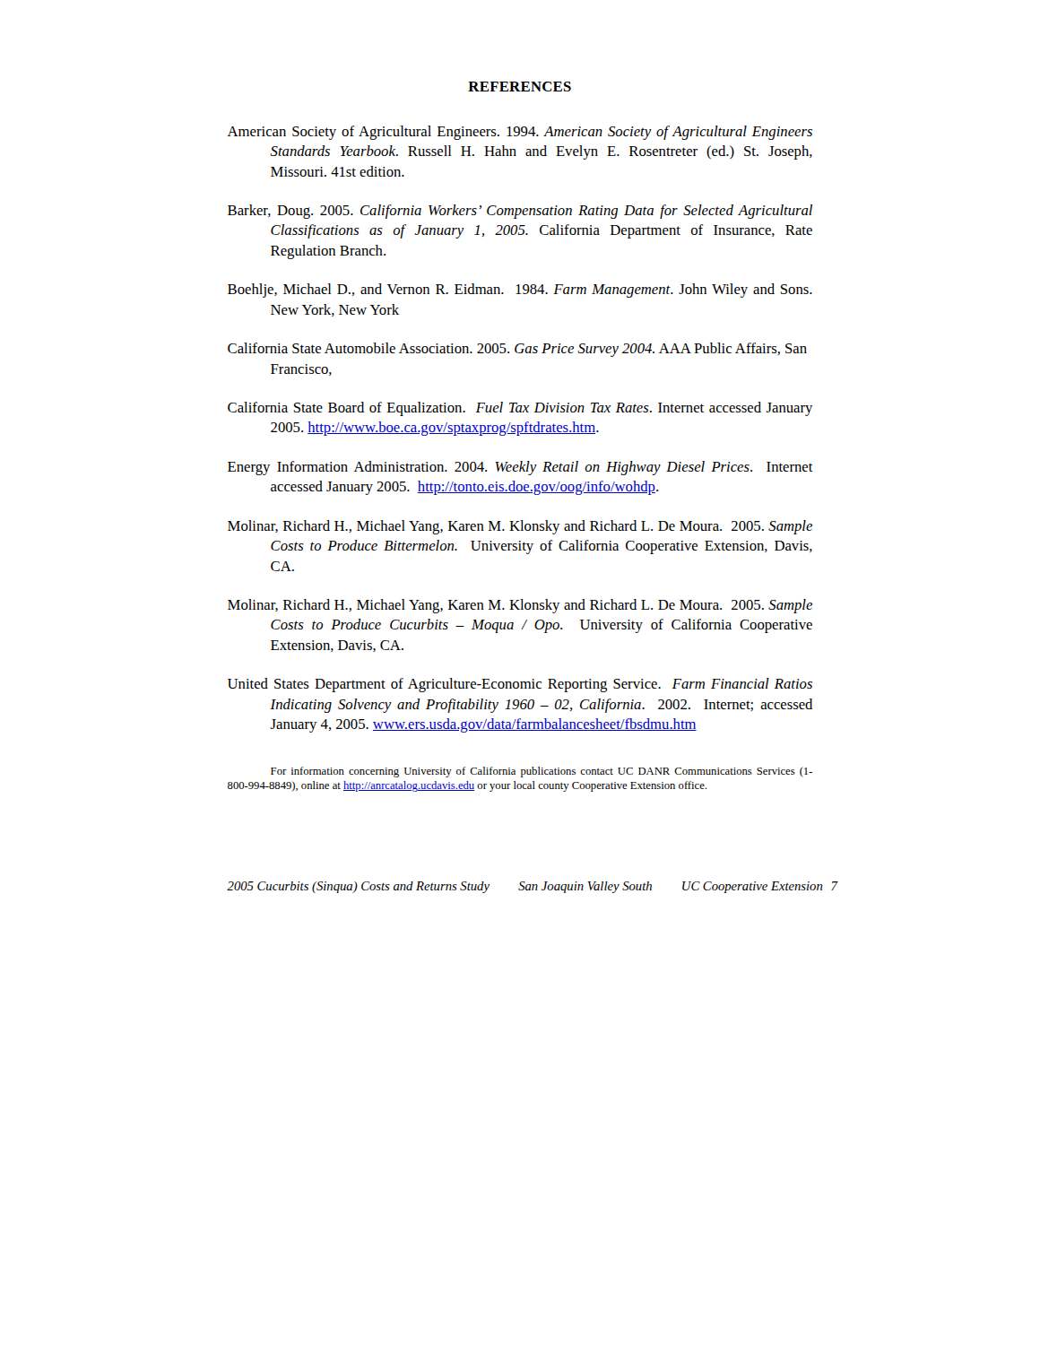REFERENCES
American Society of Agricultural Engineers. 1994. American Society of Agricultural Engineers Standards Yearbook. Russell H. Hahn and Evelyn E. Rosentreter (ed.) St. Joseph, Missouri. 41st edition.
Barker, Doug. 2005. California Workers’ Compensation Rating Data for Selected Agricultural Classifications as of January 1, 2005. California Department of Insurance, Rate Regulation Branch.
Boehlje, Michael D., and Vernon R. Eidman. 1984. Farm Management. John Wiley and Sons. New York, New York
California State Automobile Association. 2005. Gas Price Survey 2004. AAA Public Affairs, San Francisco,
California State Board of Equalization. Fuel Tax Division Tax Rates. Internet accessed January 2005. http://www.boe.ca.gov/sptaxprog/spftdrates.htm.
Energy Information Administration. 2004. Weekly Retail on Highway Diesel Prices. Internet accessed January 2005. http://tonto.eis.doe.gov/oog/info/wohdp.
Molinar, Richard H., Michael Yang, Karen M. Klonsky and Richard L. De Moura. 2005. Sample Costs to Produce Bittermelon. University of California Cooperative Extension, Davis, CA.
Molinar, Richard H., Michael Yang, Karen M. Klonsky and Richard L. De Moura. 2005. Sample Costs to Produce Cucurbits – Moqua / Opo. University of California Cooperative Extension, Davis, CA.
United States Department of Agriculture-Economic Reporting Service. Farm Financial Ratios Indicating Solvency and Profitability 1960 – 02, California. 2002. Internet; accessed January 4, 2005. www.ers.usda.gov/data/farmbalancesheet/fbsdmu.htm
For information concerning University of California publications contact UC DANR Communications Services (1-800-994-8849), online at http://anrcatalog.ucdavis.edu or your local county Cooperative Extension office.
2005 Cucurbits (Sinqua) Costs and Returns Study San Joaquin Valley South UC Cooperative Extension7